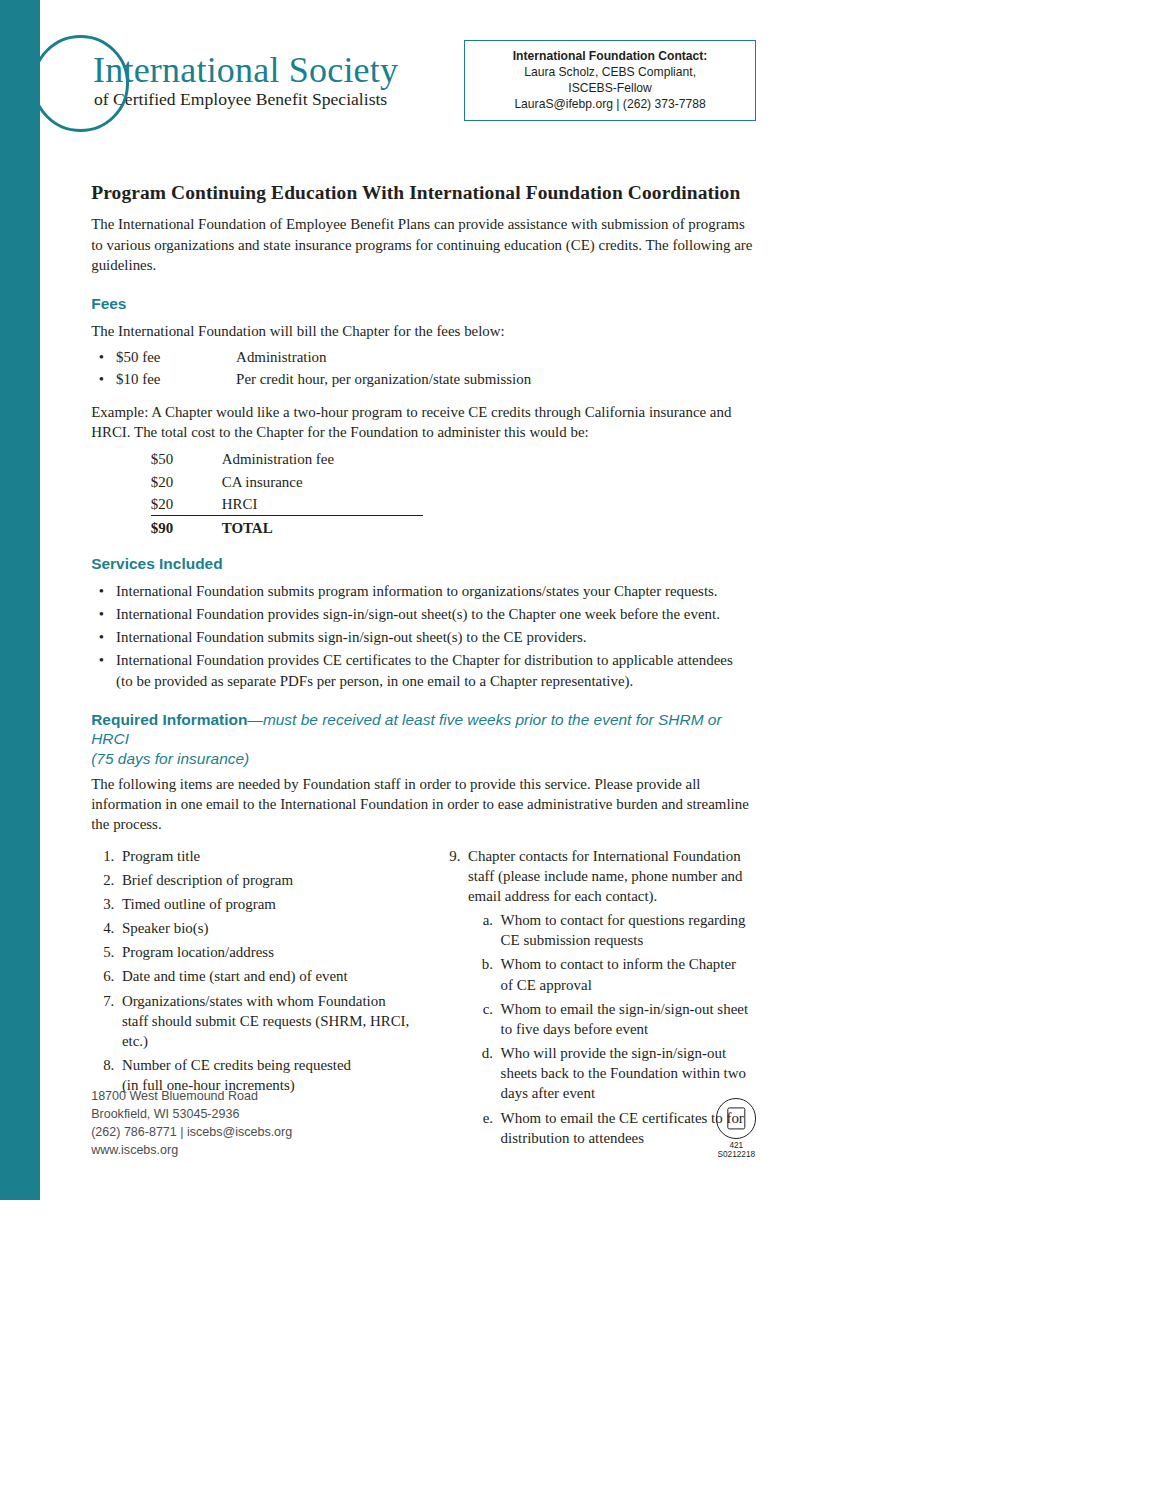International Society
of Certified Employee Benefit Specialists
International Foundation Contact:
Laura Scholz, CEBS Compliant,
ISCEBS-Fellow
LauraS@ifebp.org | (262) 373-7788
Program Continuing Education With International Foundation Coordination
The International Foundation of Employee Benefit Plans can provide assistance with submission of programs to various organizations and state insurance programs for continuing education (CE) credits. The following are guidelines.
Fees
The International Foundation will bill the Chapter for the fees below:
$50 fee Administration
$10 fee Per credit hour, per organization/state submission
Example: A Chapter would like a two-hour program to receive CE credits through California insurance and HRCI. The total cost to the Chapter for the Foundation to administer this would be:
| $50 | Administration fee |
| $20 | CA insurance |
| $20 | HRCI |
| $90 | TOTAL |
Services Included
International Foundation submits program information to organizations/states your Chapter requests.
International Foundation provides sign-in/sign-out sheet(s) to the Chapter one week before the event.
International Foundation submits sign-in/sign-out sheet(s) to the CE providers.
International Foundation provides CE certificates to the Chapter for distribution to applicable attendees
(to be provided as separate PDFs per person, in one email to a Chapter representative).
Required Information—must be received at least five weeks prior to the event for SHRM or HRCI
(75 days for insurance)
The following items are needed by Foundation staff in order to provide this service. Please provide all information in one email to the International Foundation in order to ease administrative burden and streamline the process.
Program title
Brief description of program
Timed outline of program
Speaker bio(s)
Program location/address
Date and time (start and end) of event
Organizations/states with whom Foundation staff should submit CE requests (SHRM, HRCI, etc.)
Number of CE credits being requested
(in full one-hour increments)
Chapter contacts for International Foundation staff (please include name, phone number and email address for each contact).
Whom to contact for questions regarding CE submission requests
Whom to contact to inform the Chapter
of CE approval
Whom to email the sign-in/sign-out sheet to five days before event
Who will provide the sign-in/sign-out sheets back to the Foundation within two days after event
Whom to email the CE certificates to for distribution to attendees
18700 West Bluemound Road
Brookfield, WI 53045-2936
(262) 786-8771 | iscebs@iscebs.org
www.iscebs.org
421
S0212218